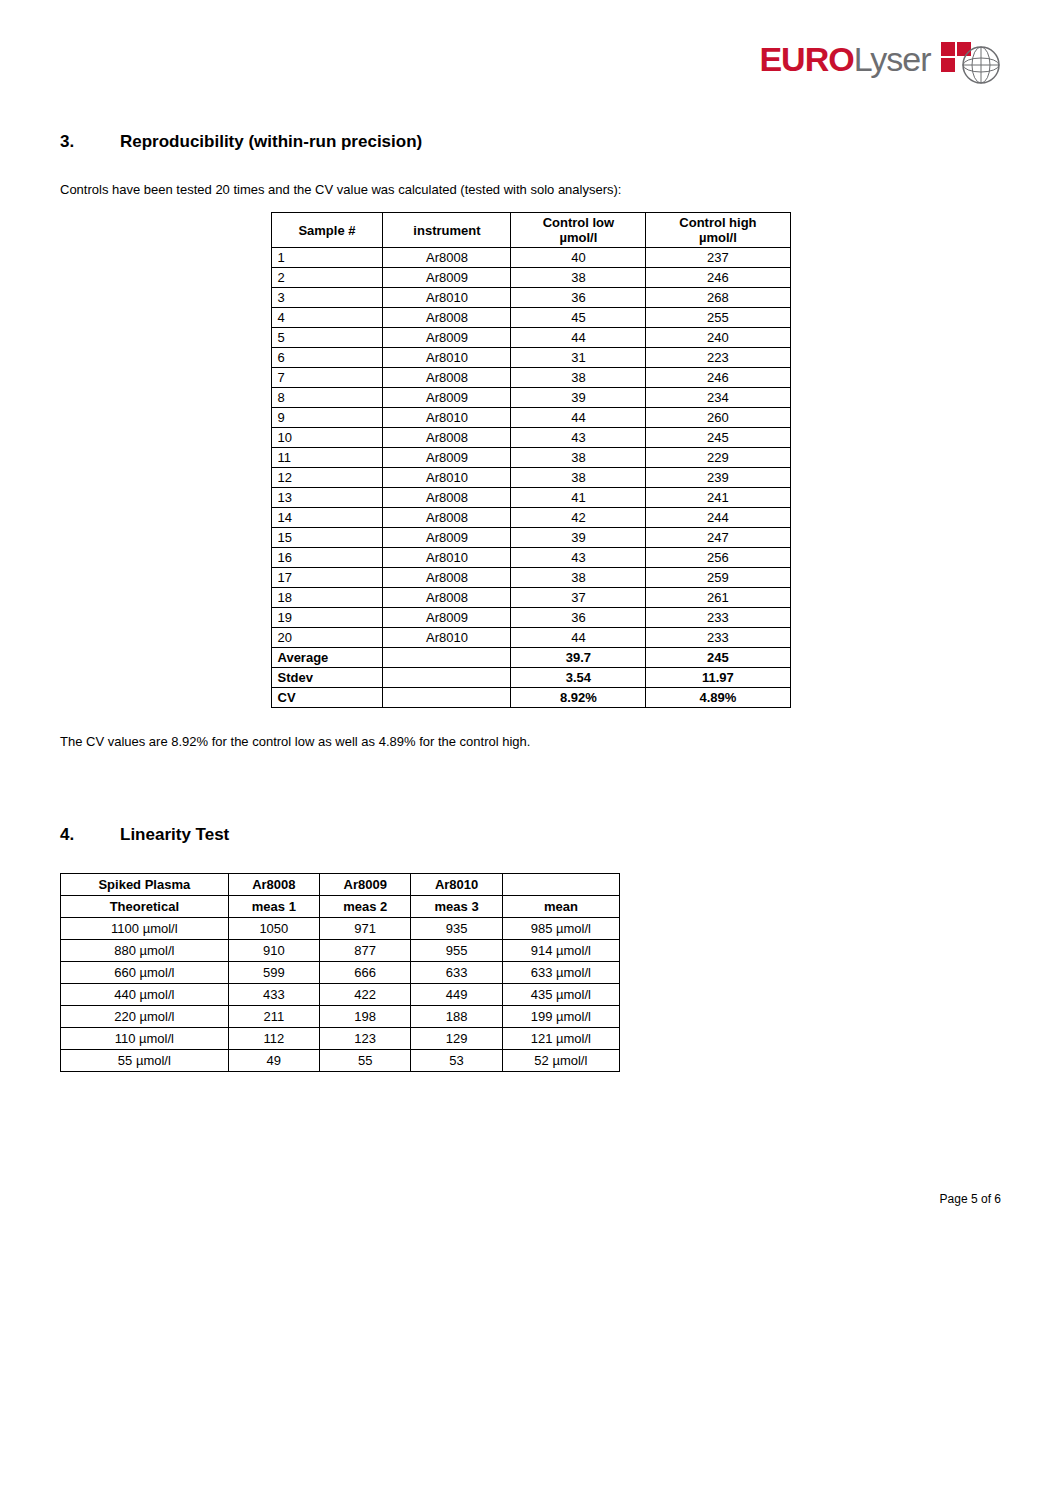EURO Lyser
3. Reproducibility (within-run precision)
Controls have been tested 20 times and the CV value was calculated (tested with solo analysers):
| Sample # | instrument | Control low µmol/l | Control high µmol/l |
| --- | --- | --- | --- |
| 1 | Ar8008 | 40 | 237 |
| 2 | Ar8009 | 38 | 246 |
| 3 | Ar8010 | 36 | 268 |
| 4 | Ar8008 | 45 | 255 |
| 5 | Ar8009 | 44 | 240 |
| 6 | Ar8010 | 31 | 223 |
| 7 | Ar8008 | 38 | 246 |
| 8 | Ar8009 | 39 | 234 |
| 9 | Ar8010 | 44 | 260 |
| 10 | Ar8008 | 43 | 245 |
| 11 | Ar8009 | 38 | 229 |
| 12 | Ar8010 | 38 | 239 |
| 13 | Ar8008 | 41 | 241 |
| 14 | Ar8008 | 42 | 244 |
| 15 | Ar8009 | 39 | 247 |
| 16 | Ar8010 | 43 | 256 |
| 17 | Ar8008 | 38 | 259 |
| 18 | Ar8008 | 37 | 261 |
| 19 | Ar8009 | 36 | 233 |
| 20 | Ar8010 | 44 | 233 |
| Average | | 39.7 | 245 |
| Stdev | | 3.54 | 11.97 |
| CV | | 8.92% | 4.89% |
The CV values are 8.92% for the control low as well as 4.89% for the control high.
4. Linearity Test
| Spiked Plasma | Ar8008 | Ar8009 | Ar8010 | |
| --- | --- | --- | --- | --- |
| Theoretical | meas 1 | meas 2 | meas 3 | mean |
| 1100 µmol/l | 1050 | 971 | 935 | 985 µmol/l |
| 880 µmol/l | 910 | 877 | 955 | 914 µmol/l |
| 660 µmol/l | 599 | 666 | 633 | 633 µmol/l |
| 440 µmol/l | 433 | 422 | 449 | 435 µmol/l |
| 220 µmol/l | 211 | 198 | 188 | 199 µmol/l |
| 110 µmol/l | 112 | 123 | 129 | 121 µmol/l |
| 55 µmol/l | 49 | 55 | 53 | 52 µmol/l |
Page 5 of 6